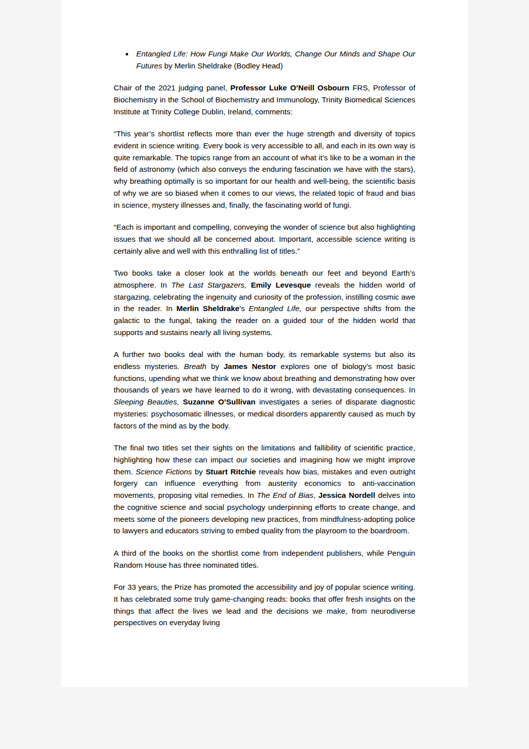Entangled Life: How Fungi Make Our Worlds, Change Our Minds and Shape Our Futures by Merlin Sheldrake (Bodley Head)
Chair of the 2021 judging panel, Professor Luke O’Neill Osbourn FRS, Professor of Biochemistry in the School of Biochemistry and Immunology, Trinity Biomedical Sciences Institute at Trinity College Dublin, Ireland, comments:
“This year’s shortlist reflects more than ever the huge strength and diversity of topics evident in science writing. Every book is very accessible to all, and each in its own way is quite remarkable. The topics range from an account of what it’s like to be a woman in the field of astronomy (which also conveys the enduring fascination we have with the stars), why breathing optimally is so important for our health and well-being, the scientific basis of why we are so biased when it comes to our views, the related topic of fraud and bias in science, mystery illnesses and, finally, the fascinating world of fungi.
“Each is important and compelling, conveying the wonder of science but also highlighting issues that we should all be concerned about. Important, accessible science writing is certainly alive and well with this enthralling list of titles.”
Two books take a closer look at the worlds beneath our feet and beyond Earth’s atmosphere. In The Last Stargazers, Emily Levesque reveals the hidden world of stargazing, celebrating the ingenuity and curiosity of the profession, instilling cosmic awe in the reader. In Merlin Sheldrake’s Entangled Life, our perspective shifts from the galactic to the fungal, taking the reader on a guided tour of the hidden world that supports and sustains nearly all living systems.
A further two books deal with the human body, its remarkable systems but also its endless mysteries. Breath by James Nestor explores one of biology’s most basic functions, upending what we think we know about breathing and demonstrating how over thousands of years we have learned to do it wrong, with devastating consequences. In Sleeping Beauties, Suzanne O’Sullivan investigates a series of disparate diagnostic mysteries: psychosomatic illnesses, or medical disorders apparently caused as much by factors of the mind as by the body.
The final two titles set their sights on the limitations and fallibility of scientific practice, highlighting how these can impact our societies and imagining how we might improve them. Science Fictions by Stuart Ritchie reveals how bias, mistakes and even outright forgery can influence everything from austerity economics to anti-vaccination movements, proposing vital remedies. In The End of Bias, Jessica Nordell delves into the cognitive science and social psychology underpinning efforts to create change, and meets some of the pioneers developing new practices, from mindfulness-adopting police to lawyers and educators striving to embed quality from the playroom to the boardroom.
A third of the books on the shortlist come from independent publishers, while Penguin Random House has three nominated titles.
For 33 years, the Prize has promoted the accessibility and joy of popular science writing. It has celebrated some truly game-changing reads: books that offer fresh insights on the things that affect the lives we lead and the decisions we make, from neurodiverse perspectives on everyday living